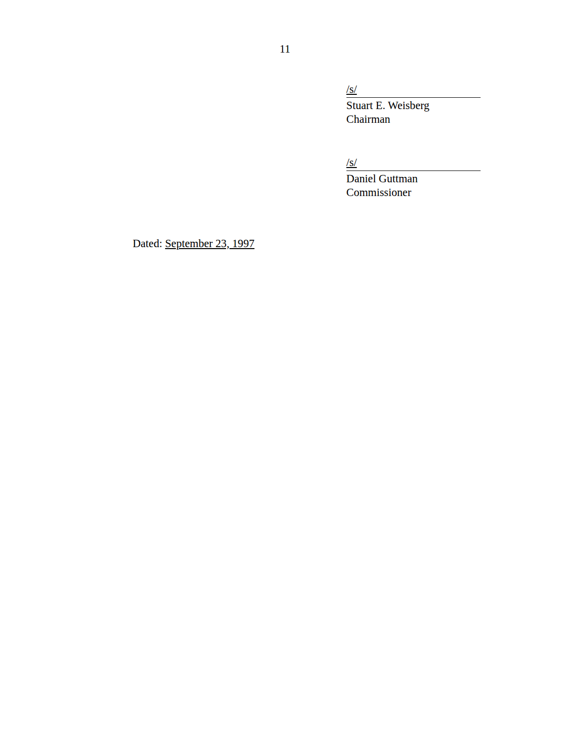11
/s/
Stuart E. Weisberg
Chairman
/s/
Daniel Guttman
Commissioner
Dated: September 23, 1997